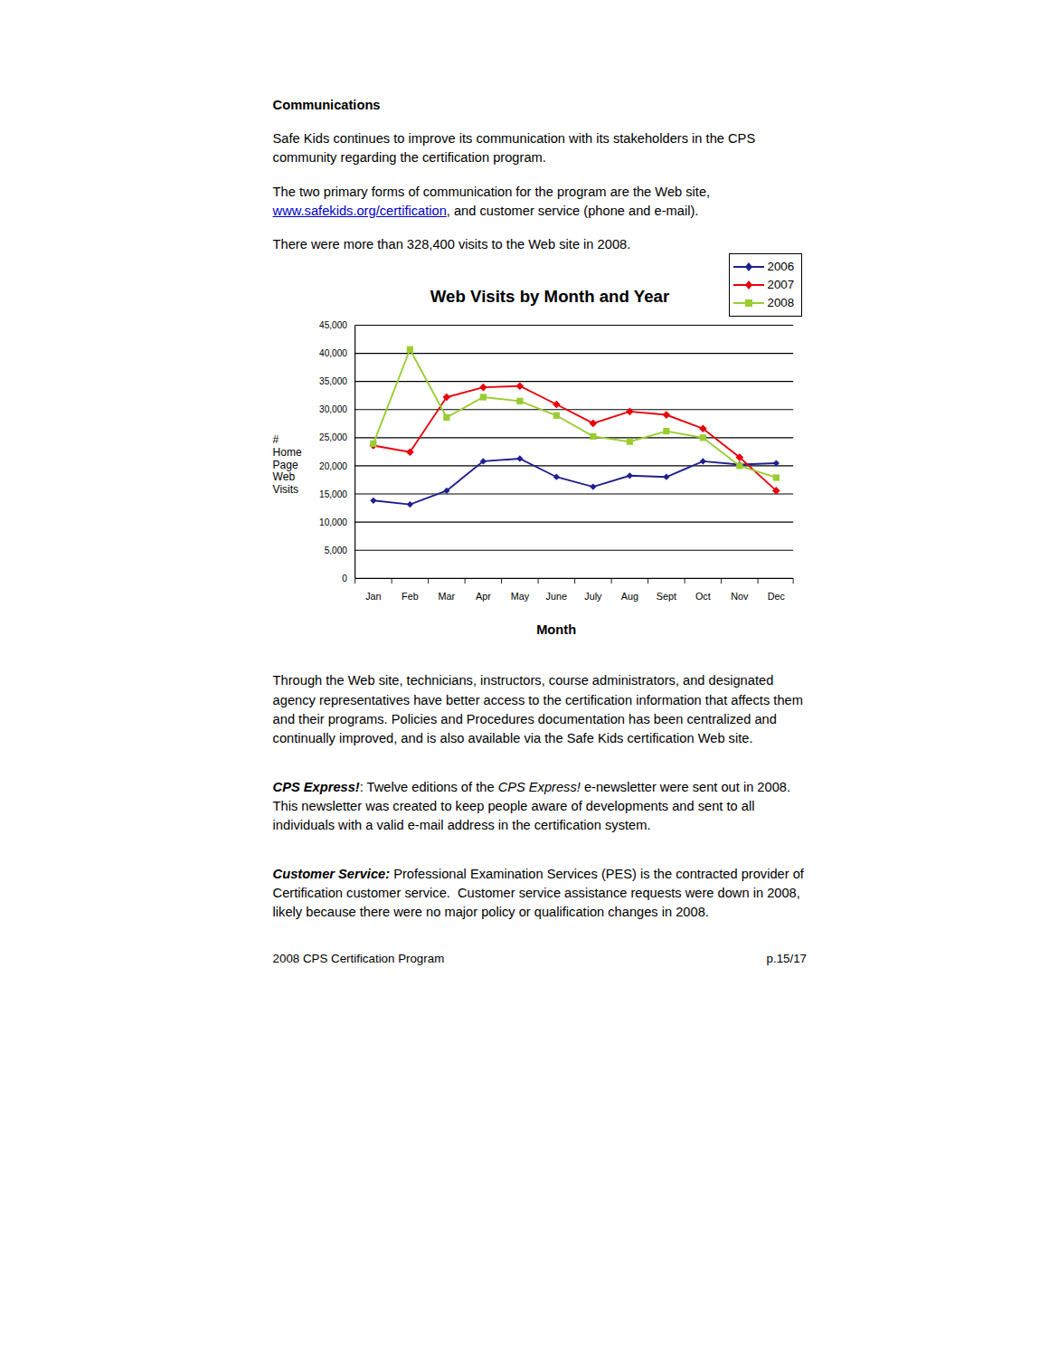Communications
Safe Kids continues to improve its communication with its stakeholders in the CPS community regarding the certification program.
The two primary forms of communication for the program are the Web site, www.safekids.org/certification, and customer service (phone and e-mail).
There were more than 328,400 visits to the Web site in 2008.
2006
2007
2008
Web Visits by Month and Year
#
Home
Page
Web
Visits
45,000 40,000 35,000 30,000 25,000 20,000 15,000 10,000 5,000 0 Jan Feb Mar Apr May June July Aug Sept Oct Nov Dec
Month
Through the Web site, technicians, instructors, course administrators, and designated agency representatives have better access to the certification information that affects them and their programs. Policies and Procedures documentation has been centralized and continually improved, and is also available via the Safe Kids certification Web site.
CPS Express!: Twelve editions of the CPS Express! e-newsletter were sent out in 2008. This newsletter was created to keep people aware of developments and sent to all individuals with a valid e-mail address in the certification system.
Customer Service: Professional Examination Services (PES) is the contracted provider of Certification customer service. Customer service assistance requests were down in 2008, likely because there were no major policy or qualification changes in 2008.
2008 CPS Certification Program p.15/17